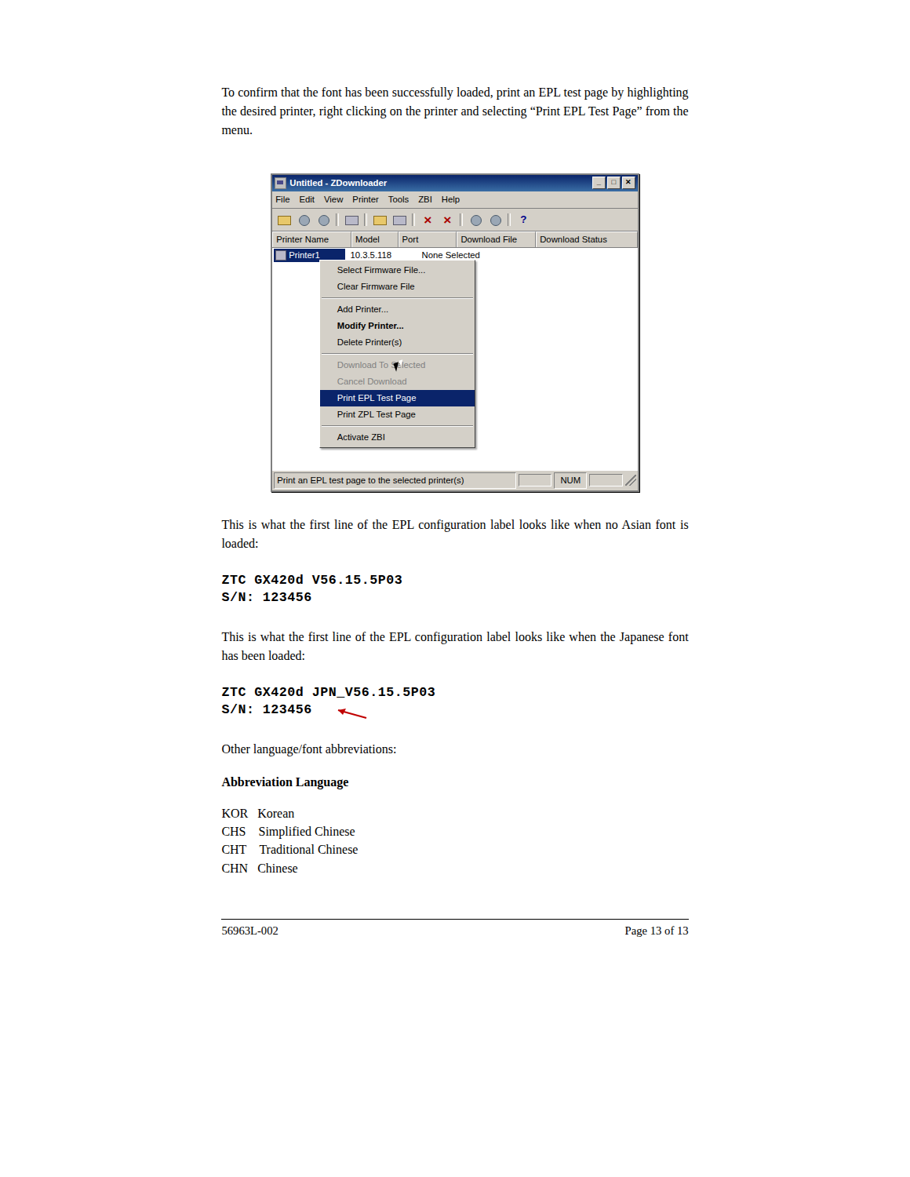To confirm that the font has been successfully loaded, print an EPL test page by highlighting the desired printer, right clicking on the printer and selecting “Print EPL Test Page” from the menu.
Untitled - ZDownloader _ □ ✕
File Edit View Printer Tools ZBI Help
Printer Name
Model
Port
Download File
Download Status
Printer1 10.3.5.118 None Selected
Select Firmware File...
Clear Firmware File
Add Printer...
Modify Printer...
Delete Printer(s)
Download To Selected
Cancel Download
Print EPL Test Page
Print ZPL Test Page
Activate ZBI
Print an EPL test page to the selected printer(s) NUM
This is what the first line of the EPL configuration label looks like when no Asian font is loaded:
ZTC GX420d V56.15.5P03
S/N: 123456
This is what the first line of the EPL configuration label looks like when the Japanese font has been loaded:
ZTC GX420d JPN_V56.15.5P03
S/N: 123456
Other language/font abbreviations:
Abbreviation Language
KOR Korean
CHS Simplified Chinese
CHT Traditional Chinese
CHN Chinese
56963L-002 Page 13 of 13